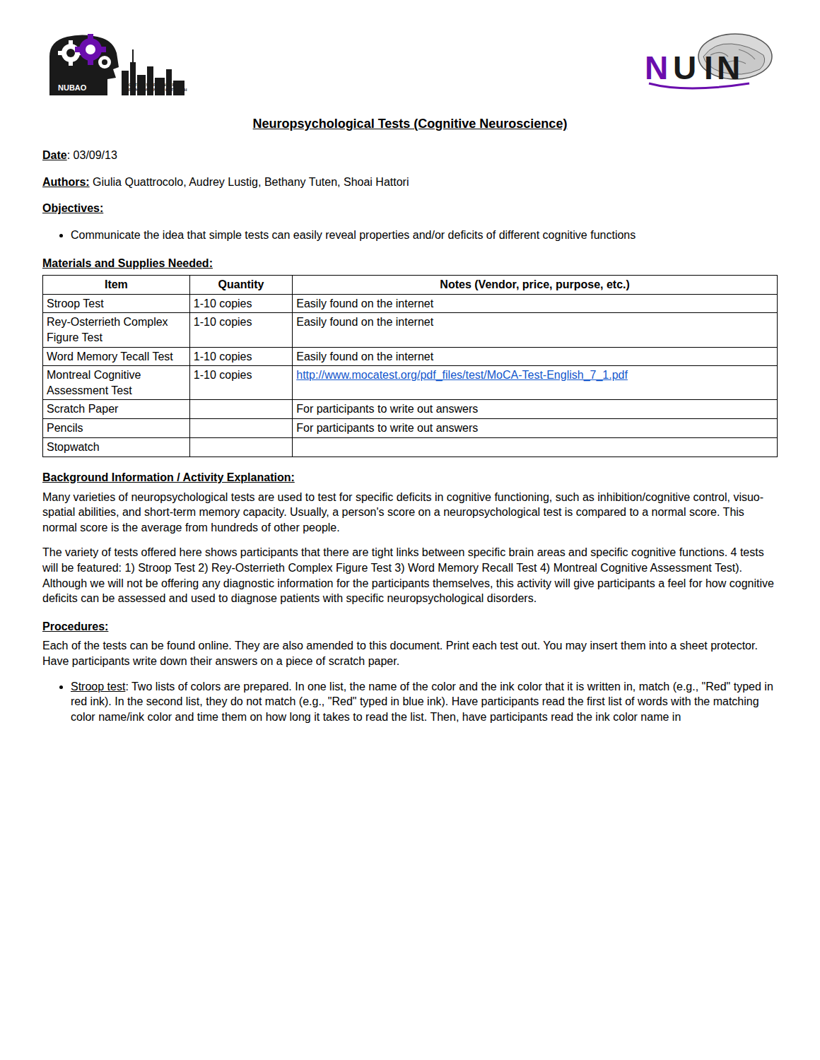NORTHWESTERN UNIVERSITY BRAIN AWARENESS OUTREACH NUBAO
N U I N
Neuropsychological Tests (Cognitive Neuroscience)
Date: 03/09/13
Authors: Giulia Quattrocolo, Audrey Lustig, Bethany Tuten, Shoai Hattori
Objectives:
Communicate the idea that simple tests can easily reveal properties and/or deficits of different cognitive functions
Materials and Supplies Needed:
| Item | Quantity | Notes (Vendor, price, purpose, etc.) |
| --- | --- | --- |
| Stroop Test | 1-10 copies | Easily found on the internet |
| Rey-Osterrieth Complex Figure Test | 1-10 copies | Easily found on the internet |
| Word Memory Tecall Test | 1-10 copies | Easily found on the internet |
| Montreal Cognitive Assessment Test | 1-10 copies | http://www.mocatest.org/pdf_files/test/MoCA-Test-English_7_1.pdf |
| Scratch Paper | | For participants to write out answers |
| Pencils | | For participants to write out answers |
| Stopwatch | | |
Background Information / Activity Explanation:
Many varieties of neuropsychological tests are used to test for specific deficits in cognitive functioning, such as inhibition/cognitive control, visuo-spatial abilities, and short-term memory capacity. Usually, a person's score on a neuropsychological test is compared to a normal score. This normal score is the average from hundreds of other people.
The variety of tests offered here shows participants that there are tight links between specific brain areas and specific cognitive functions. 4 tests will be featured: 1) Stroop Test 2) Rey-Osterrieth Complex Figure Test 3) Word Memory Recall Test 4) Montreal Cognitive Assessment Test). Although we will not be offering any diagnostic information for the participants themselves, this activity will give participants a feel for how cognitive deficits can be assessed and used to diagnose patients with specific neuropsychological disorders.
Procedures:
Each of the tests can be found online. They are also amended to this document. Print each test out. You may insert them into a sheet protector. Have participants write down their answers on a piece of scratch paper.
Stroop test: Two lists of colors are prepared. In one list, the name of the color and the ink color that it is written in, match (e.g., "Red" typed in red ink). In the second list, they do not match (e.g., "Red" typed in blue ink). Have participants read the first list of words with the matching color name/ink color and time them on how long it takes to read the list. Then, have participants read the ink color name in